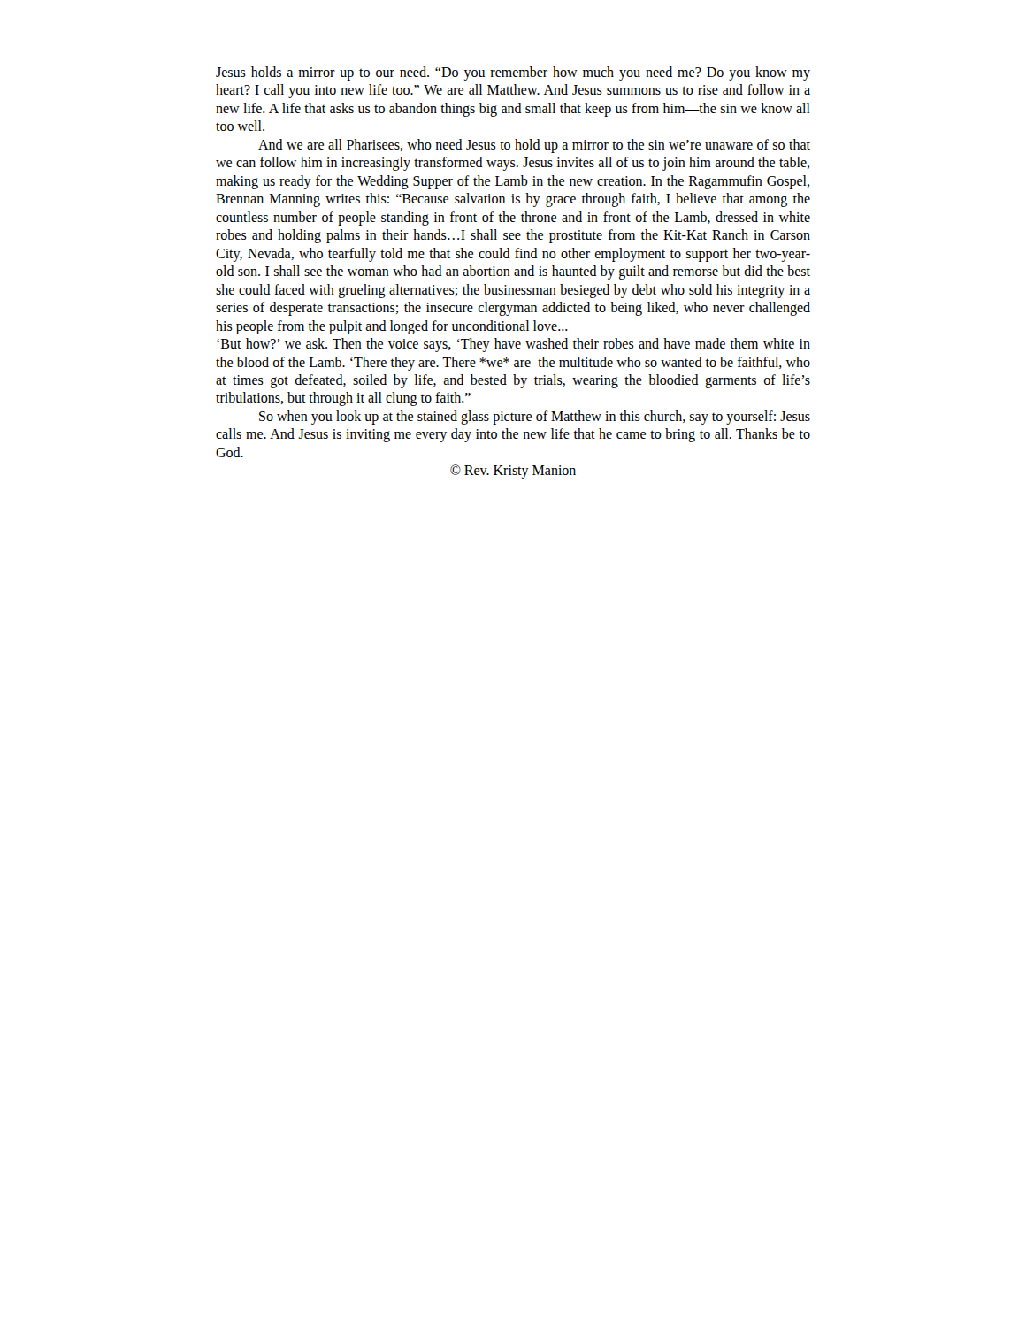Jesus holds a mirror up to our need. “Do you remember how much you need me? Do you know my heart? I call you into new life too.” We are all Matthew. And Jesus summons us to rise and follow in a new life. A life that asks us to abandon things big and small that keep us from him—the sin we know all too well.
And we are all Pharisees, who need Jesus to hold up a mirror to the sin we’re unaware of so that we can follow him in increasingly transformed ways. Jesus invites all of us to join him around the table, making us ready for the Wedding Supper of the Lamb in the new creation. In the Ragammufin Gospel, Brennan Manning writes this: “Because salvation is by grace through faith, I believe that among the countless number of people standing in front of the throne and in front of the Lamb, dressed in white robes and holding palms in their hands…I shall see the prostitute from the Kit-Kat Ranch in Carson City, Nevada, who tearfully told me that she could find no other employment to support her two-year-old son. I shall see the woman who had an abortion and is haunted by guilt and remorse but did the best she could faced with grueling alternatives; the businessman besieged by debt who sold his integrity in a series of desperate transactions; the insecure clergyman addicted to being liked, who never challenged his people from the pulpit and longed for unconditional love...
‘But how?’ we ask. Then the voice says, ‘They have washed their robes and have made them white in the blood of the Lamb. ‘There they are. There *we* are–the multitude who so wanted to be faithful, who at times got defeated, soiled by life, and bested by trials, wearing the bloodied garments of life’s tribulations, but through it all clung to faith.”
So when you look up at the stained glass picture of Matthew in this church, say to yourself: Jesus calls me. And Jesus is inviting me every day into the new life that he came to bring to all. Thanks be to God.
© Rev. Kristy Manion